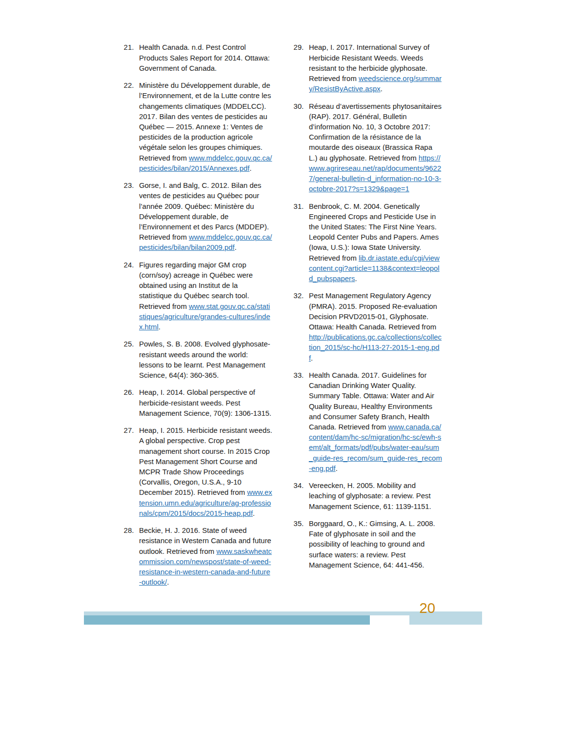21. Health Canada. n.d. Pest Control Products Sales Report for 2014. Ottawa: Government of Canada.
22. Ministère du Développement durable, de l’Environnement, et de la Lutte contre les changements climatiques (MDDELCC). 2017. Bilan des ventes de pesticides au Québec — 2015. Annexe 1: Ventes de pesticides de la production agricole végétale selon les groupes chimiques. Retrieved from www.mddelcc.gouv.qc.ca/pesticides/bilan/2015/Annexes.pdf.
23. Gorse, I. and Balg, C. 2012. Bilan des ventes de pesticides au Québec pour l’année 2009. Québec: Ministère du Développement durable, de l’Environnement et des Parcs (MDDEP). Retrieved from www.mddelcc.gouv.qc.ca/pesticides/bilan/bilan2009.pdf.
24. Figures regarding major GM crop (corn/soy) acreage in Québec were obtained using an Institut de la statistique du Québec search tool. Retrieved from www.stat.gouv.qc.ca/statistiques/agriculture/grandes-cultures/index.html.
25. Powles, S. B. 2008. Evolved glyphosate-resistant weeds around the world: lessons to be learnt. Pest Management Science, 64(4): 360-365.
26. Heap, I. 2014. Global perspective of herbicide-resistant weeds. Pest Management Science, 70(9): 1306-1315.
27. Heap, I. 2015. Herbicide resistant weeds. A global perspective. Crop pest management short course. In 2015 Crop Pest Management Short Course and MCPR Trade Show Proceedings (Corvallis, Oregon, U.S.A., 9-10 December 2015). Retrieved from www.extension.umn.edu/agriculture/ag-professionals/cpm/2015/docs/2015-heap.pdf.
28. Beckie, H. J. 2016. State of weed resistance in Western Canada and future outlook. Retrieved from www.saskwheatcommission.com/newspost/state-of-weed-resistance-in-western-canada-and-future-outlook/.
29. Heap, I. 2017. International Survey of Herbicide Resistant Weeds. Weeds resistant to the herbicide glyphosate. Retrieved from weedscience.org/summary/ResistByActive.aspx.
30. Réseau d’avertissements phytosanitaires (RAP). 2017. Général, Bulletin d’information No. 10, 3 Octobre 2017: Confirmation de la résistance de la moutarde des oiseaux (Brassica Rapa L.) au glyphosate. Retrieved from https://www.agrireseau.net/rap/documents/96227/general-bulletin-d_information-no-10-3-octobre-2017?s=1329&page=1
31. Benbrook, C. M. 2004. Genetically Engineered Crops and Pesticide Use in the United States: The First Nine Years. Leopold Center Pubs and Papers. Ames (Iowa, U.S.): Iowa State University. Retrieved from lib.dr.iastate.edu/cgi/viewcontent.cgi?article=1138&context=leopold_pubspapers.
32. Pest Management Regulatory Agency (PMRA). 2015. Proposed Re-evaluation Decision PRVD2015-01, Glyphosate. Ottawa: Health Canada. Retrieved from http://publications.gc.ca/collections/collection_2015/sc-hc/H113-27-2015-1-eng.pdf.
33. Health Canada. 2017. Guidelines for Canadian Drinking Water Quality. Summary Table. Ottawa: Water and Air Quality Bureau, Healthy Environments and Consumer Safety Branch, Health Canada. Retrieved from www.canada.ca/content/dam/hc-sc/migration/hc-sc/ewh-semt/alt_formats/pdf/pubs/water-eau/sum_guide-res_recom/sum_guide-res_recom-eng.pdf.
34. Vereecken, H. 2005. Mobility and leaching of glyphosate: a review. Pest Management Science, 61: 1139-1151.
35. Borggaard, O., K.: Gimsing, A. L. 2008. Fate of glyphosate in soil and the possibility of leaching to ground and surface waters: a review. Pest Management Science, 64: 441-456.
20